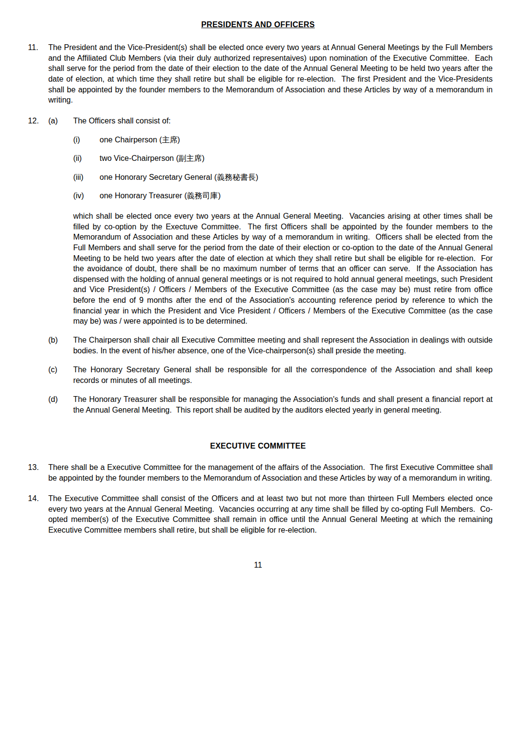PRESIDENTS AND OFFICERS
11.
The President and the Vice-President(s) shall be elected once every two years at Annual General Meetings by the Full Members and the Affiliated Club Members (via their duly authorized representaives) upon nomination of the Executive Committee. Each shall serve for the period from the date of their election to the date of the Annual General Meeting to be held two years after the date of election, at which time they shall retire but shall be eligible for re-election. The first President and the Vice-Presidents shall be appointed by the founder members to the Memorandum of Association and these Articles by way of a memorandum in writing.
12.
(a)
The Officers shall consist of:
(i)
one Chairperson (主席)
(ii)
two Vice-Chairperson (副主席)
(iii)
one Honorary Secretary General (義務秘書長)
(iv)
one Honorary Treasurer (義務司庫)
which shall be elected once every two years at the Annual General Meeting. Vacancies arising at other times shall be filled by co-option by the Exectuve Committee. The first Officers shall be appointed by the founder members to the Memorandum of Association and these Articles by way of a memorandum in writing. Officers shall be elected from the Full Members and shall serve for the period from the date of their election or co-option to the date of the Annual General Meeting to be held two years after the date of election at which they shall retire but shall be eligible for re-election. For the avoidance of doubt, there shall be no maximum number of terms that an officer can serve. If the Association has dispensed with the holding of annual general meetings or is not required to hold annual general meetings, such President and Vice President(s) / Officers / Members of the Executive Committee (as the case may be) must retire from office before the end of 9 months after the end of the Association's accounting reference period by reference to which the financial year in which the President and Vice President / Officers / Members of the Executive Committee (as the case may be) was / were appointed is to be determined.
(b)
The Chairperson shall chair all Executive Committee meeting and shall represent the Association in dealings with outside bodies. In the event of his/her absence, one of the Vice-chairperson(s) shall preside the meeting.
(c)
The Honorary Secretary General shall be responsible for all the correspondence of the Association and shall keep records or minutes of all meetings.
(d)
The Honorary Treasurer shall be responsible for managing the Association's funds and shall present a financial report at the Annual General Meeting. This report shall be audited by the auditors elected yearly in general meeting.
EXECUTIVE COMMITTEE
13.
There shall be a Executive Committee for the management of the affairs of the Association. The first Executive Committee shall be appointed by the founder members to the Memorandum of Association and these Articles by way of a memorandum in writing.
14.
The Executive Committee shall consist of the Officers and at least two but not more than thirteen Full Members elected once every two years at the Annual General Meeting. Vacancies occurring at any time shall be filled by co-opting Full Members. Co-opted member(s) of the Executive Committee shall remain in office until the Annual General Meeting at which the remaining Executive Committee members shall retire, but shall be eligible for re-election.
11